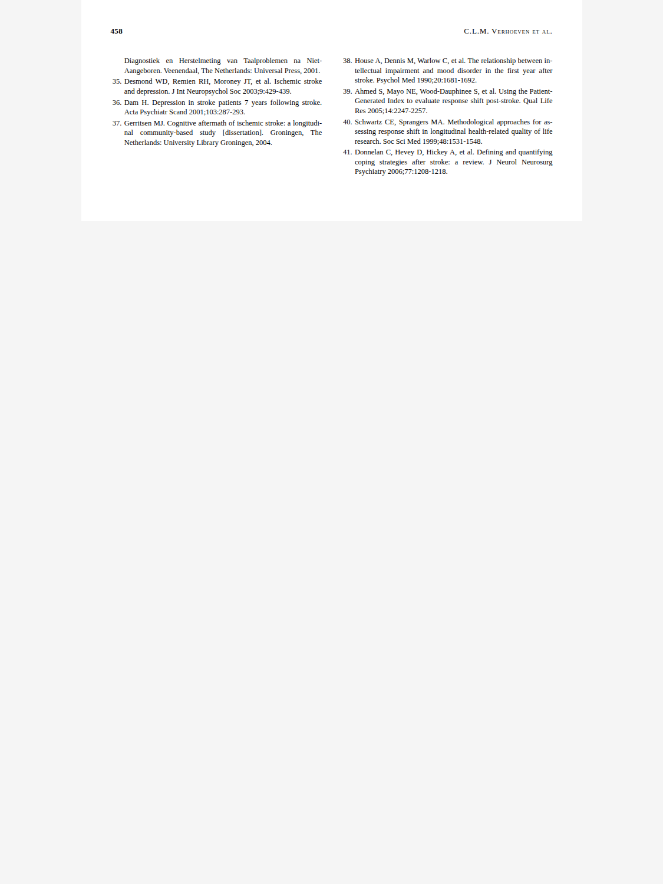458 C.L.M. Verhoeven et al.
Diagnostiek en Herstelmeting van Taalproblemen na Niet-Aangeboren. Veenendaal, The Netherlands: Universal Press, 2001.
35. Desmond WD, Remien RH, Moroney JT, et al. Ischemic stroke and depression. J Int Neuropsychol Soc 2003;9:429-439.
36. Dam H. Depression in stroke patients 7 years following stroke. Acta Psychiatr Scand 2001;103:287-293.
37. Gerritsen MJ. Cognitive aftermath of ischemic stroke: a longitudinal community-based study [dissertation]. Groningen, The Netherlands: University Library Groningen, 2004.
38. House A, Dennis M, Warlow C, et al. The relationship between intellectual impairment and mood disorder in the first year after stroke. Psychol Med 1990;20:1681-1692.
39. Ahmed S, Mayo NE, Wood-Dauphinee S, et al. Using the Patient-Generated Index to evaluate response shift post-stroke. Qual Life Res 2005;14:2247-2257.
40. Schwartz CE, Sprangers MA. Methodological approaches for assessing response shift in longitudinal health-related quality of life research. Soc Sci Med 1999;48:1531-1548.
41. Donnelan C, Hevey D, Hickey A, et al. Defining and quantifying coping strategies after stroke: a review. J Neurol Neurosurg Psychiatry 2006;77:1208-1218.